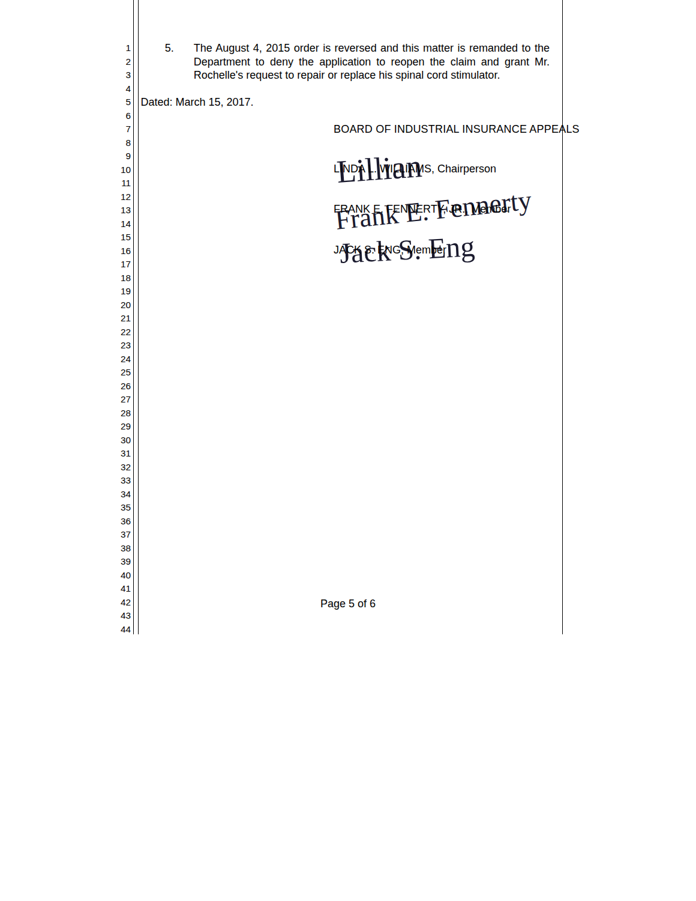1
2
3
4
5
6
7
8
9
10
11
12
13
14
15
16
17
18
19
20
21
22
23
24
25
26
27
28
29
30
31
32
33
34
35
36
37
38
39
40
41
42
43
44
45
46
47
5.
The August 4, 2015 order is reversed and this matter is remanded to the Department to deny the application to reopen the claim and grant Mr. Rochelle's request to repair or replace his spinal cord stimulator.
Dated: March 15, 2017.
BOARD OF INDUSTRIAL INSURANCE APPEALS
Lillian LINDA L. WILLIAMS, Chairperson
Frank E. Fennerty FRANK E. FENNERTY, JR., Member
Jack S. Eng JACK S. ENG, Member
Page 5 of 6